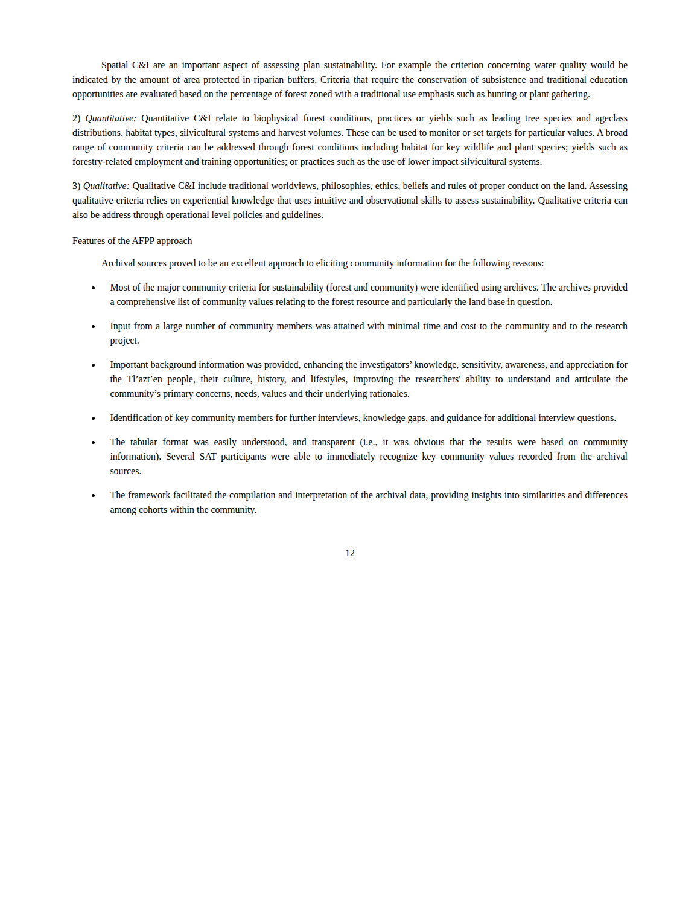Spatial C&I are an important aspect of assessing plan sustainability. For example the criterion concerning water quality would be indicated by the amount of area protected in riparian buffers. Criteria that require the conservation of subsistence and traditional education opportunities are evaluated based on the percentage of forest zoned with a traditional use emphasis such as hunting or plant gathering.
2) Quantitative: Quantitative C&I relate to biophysical forest conditions, practices or yields such as leading tree species and ageclass distributions, habitat types, silvicultural systems and harvest volumes. These can be used to monitor or set targets for particular values. A broad range of community criteria can be addressed through forest conditions including habitat for key wildlife and plant species; yields such as forestry-related employment and training opportunities; or practices such as the use of lower impact silvicultural systems.
3) Qualitative: Qualitative C&I include traditional worldviews, philosophies, ethics, beliefs and rules of proper conduct on the land. Assessing qualitative criteria relies on experiential knowledge that uses intuitive and observational skills to assess sustainability. Qualitative criteria can also be address through operational level policies and guidelines.
Features of the AFPP approach
Archival sources proved to be an excellent approach to eliciting community information for the following reasons:
Most of the major community criteria for sustainability (forest and community) were identified using archives. The archives provided a comprehensive list of community values relating to the forest resource and particularly the land base in question.
Input from a large number of community members was attained with minimal time and cost to the community and to the research project.
Important background information was provided, enhancing the investigators’ knowledge, sensitivity, awareness, and appreciation for the Tl’azt’en people, their culture, history, and lifestyles, improving the researchers' ability to understand and articulate the community’s primary concerns, needs, values and their underlying rationales.
Identification of key community members for further interviews, knowledge gaps, and guidance for additional interview questions.
The tabular format was easily understood, and transparent (i.e., it was obvious that the results were based on community information). Several SAT participants were able to immediately recognize key community values recorded from the archival sources.
The framework facilitated the compilation and interpretation of the archival data, providing insights into similarities and differences among cohorts within the community.
12